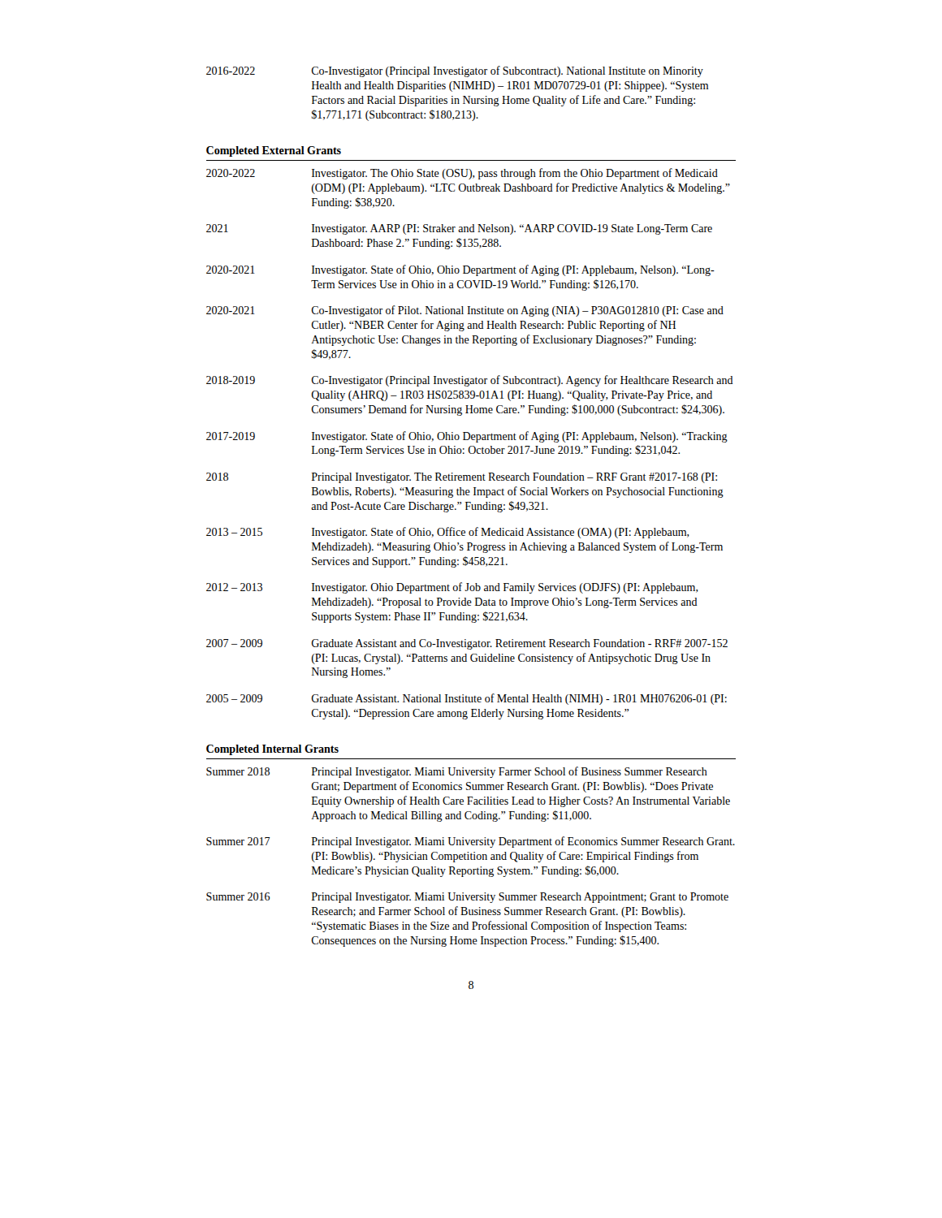| 2016-2022 | Co-Investigator (Principal Investigator of Subcontract). National Institute on Minority Health and Health Disparities (NIMHD) – 1R01 MD070729-01 (PI: Shippee). “System Factors and Racial Disparities in Nursing Home Quality of Life and Care.” Funding: $1,771,171 (Subcontract: $180,213). |
Completed External Grants
| 2020-2022 | Investigator. The Ohio State (OSU), pass through from the Ohio Department of Medicaid (ODM) (PI: Applebaum). “LTC Outbreak Dashboard for Predictive Analytics & Modeling.” Funding: $38,920. |
| 2021 | Investigator. AARP (PI: Straker and Nelson). “AARP COVID-19 State Long-Term Care Dashboard: Phase 2.” Funding: $135,288. |
| 2020-2021 | Investigator. State of Ohio, Ohio Department of Aging (PI: Applebaum, Nelson). “Long-Term Services Use in Ohio in a COVID-19 World.” Funding: $126,170. |
| 2020-2021 | Co-Investigator of Pilot. National Institute on Aging (NIA) – P30AG012810 (PI: Case and Cutler). “NBER Center for Aging and Health Research: Public Reporting of NH Antipsychotic Use: Changes in the Reporting of Exclusionary Diagnoses?” Funding: $49,877. |
| 2018-2019 | Co-Investigator (Principal Investigator of Subcontract). Agency for Healthcare Research and Quality (AHRQ) – 1R03 HS025839-01A1 (PI: Huang). “Quality, Private-Pay Price, and Consumers’ Demand for Nursing Home Care.” Funding: $100,000 (Subcontract: $24,306). |
| 2017-2019 | Investigator. State of Ohio, Ohio Department of Aging (PI: Applebaum, Nelson). “Tracking Long-Term Services Use in Ohio: October 2017-June 2019.” Funding: $231,042. |
| 2018 | Principal Investigator. The Retirement Research Foundation – RRF Grant #2017-168 (PI: Bowblis, Roberts). “Measuring the Impact of Social Workers on Psychosocial Functioning and Post-Acute Care Discharge.” Funding: $49,321. |
| 2013 – 2015 | Investigator. State of Ohio, Office of Medicaid Assistance (OMA) (PI: Applebaum, Mehdizadeh). “Measuring Ohio’s Progress in Achieving a Balanced System of Long-Term Services and Support.” Funding: $458,221. |
| 2012 – 2013 | Investigator. Ohio Department of Job and Family Services (ODJFS) (PI: Applebaum, Mehdizadeh). “Proposal to Provide Data to Improve Ohio’s Long-Term Services and Supports System: Phase II” Funding: $221,634. |
| 2007 – 2009 | Graduate Assistant and Co-Investigator. Retirement Research Foundation - RRF# 2007-152 (PI: Lucas, Crystal). “Patterns and Guideline Consistency of Antipsychotic Drug Use In Nursing Homes.” |
| 2005 – 2009 | Graduate Assistant. National Institute of Mental Health (NIMH) - 1R01 MH076206-01 (PI: Crystal). “Depression Care among Elderly Nursing Home Residents.” |
Completed Internal Grants
| Summer 2018 | Principal Investigator. Miami University Farmer School of Business Summer Research Grant; Department of Economics Summer Research Grant. (PI: Bowblis). “Does Private Equity Ownership of Health Care Facilities Lead to Higher Costs? An Instrumental Variable Approach to Medical Billing and Coding.” Funding: $11,000. |
| Summer 2017 | Principal Investigator. Miami University Department of Economics Summer Research Grant. (PI: Bowblis). “Physician Competition and Quality of Care: Empirical Findings from Medicare’s Physician Quality Reporting System.” Funding: $6,000. |
| Summer 2016 | Principal Investigator. Miami University Summer Research Appointment; Grant to Promote Research; and Farmer School of Business Summer Research Grant. (PI: Bowblis). “Systematic Biases in the Size and Professional Composition of Inspection Teams: Consequences on the Nursing Home Inspection Process.” Funding: $15,400. |
8